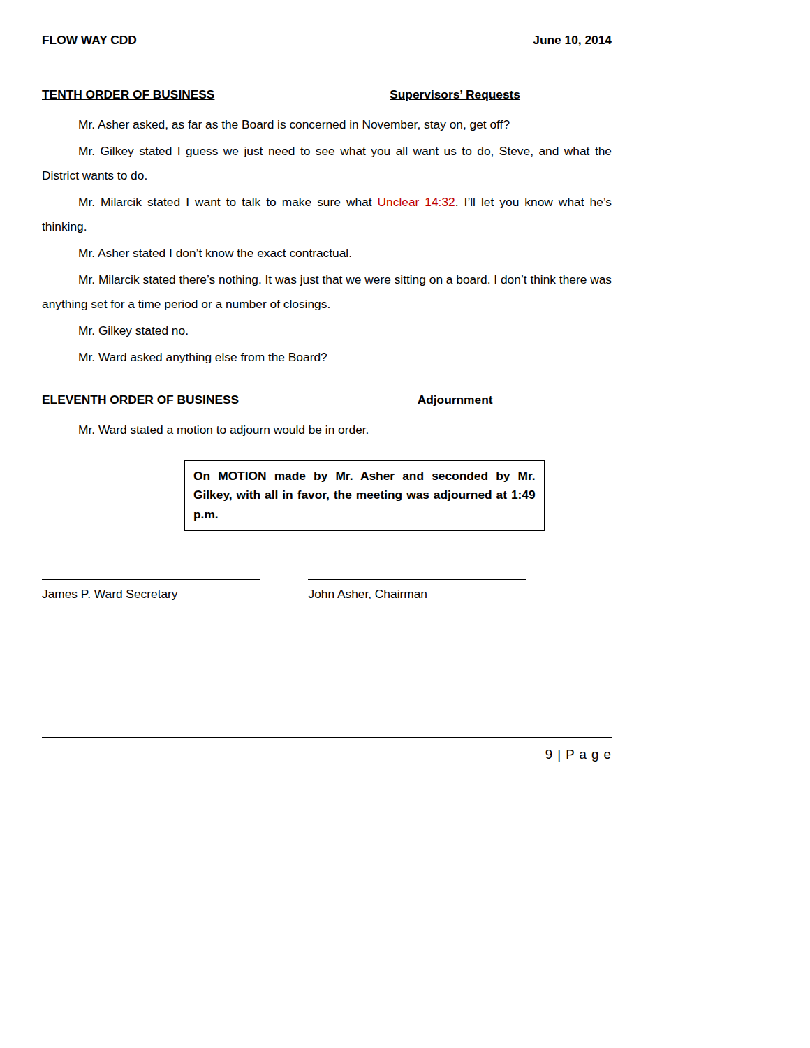FLOW WAY CDD June 10, 2014
TENTH ORDER OF BUSINESS Supervisors’ Requests
Mr. Asher asked, as far as the Board is concerned in November, stay on, get off?
Mr. Gilkey stated I guess we just need to see what you all want us to do, Steve, and what the District wants to do.
Mr. Milarcik stated I want to talk to make sure what Unclear 14:32. I’ll let you know what he’s thinking.
Mr. Asher stated I don’t know the exact contractual.
Mr. Milarcik stated there’s nothing. It was just that we were sitting on a board. I don’t think there was anything set for a time period or a number of closings.
Mr. Gilkey stated no.
Mr. Ward asked anything else from the Board?
ELEVENTH ORDER OF BUSINESS Adjournment
Mr. Ward stated a motion to adjourn would be in order.
On MOTION made by Mr. Asher and seconded by Mr. Gilkey, with all in favor, the meeting was adjourned at 1:49 p.m.
James P. Ward Secretary
John Asher, Chairman
9 | P a g e